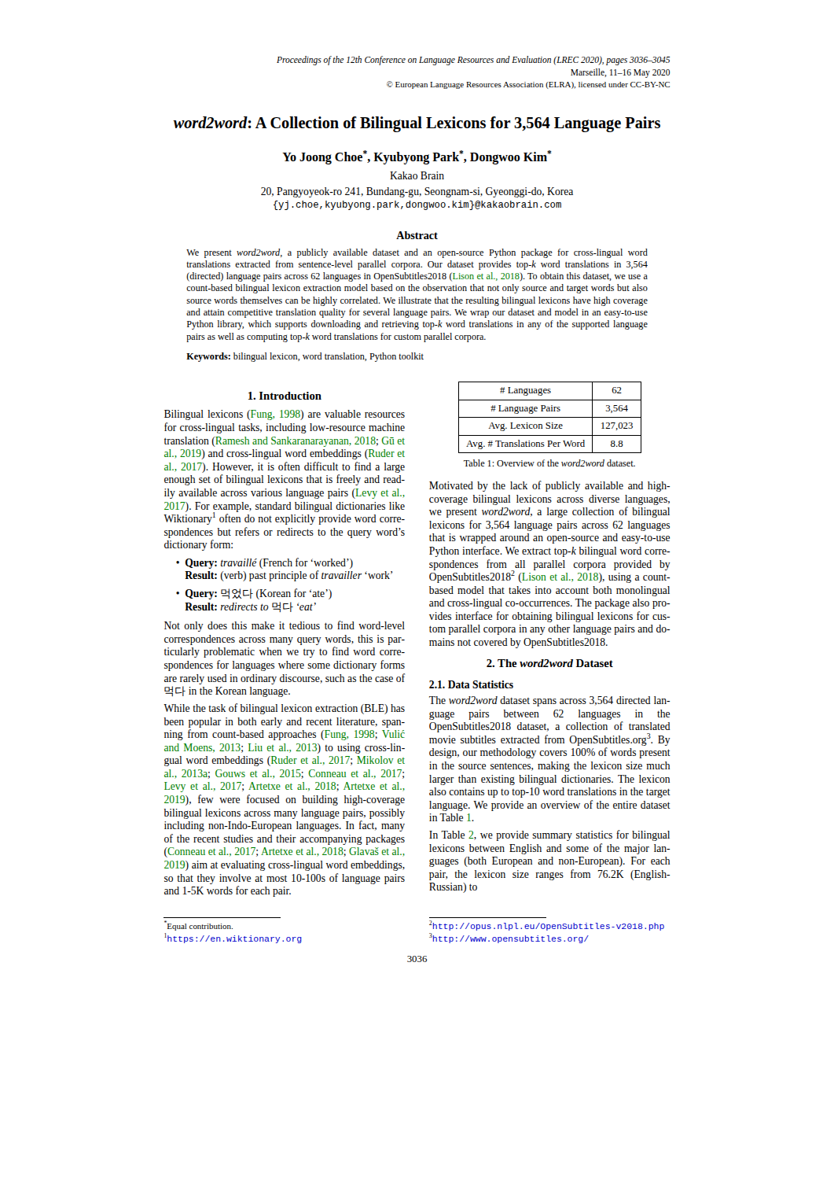Proceedings of the 12th Conference on Language Resources and Evaluation (LREC 2020), pages 3036–3045
Marseille, 11–16 May 2020
© European Language Resources Association (ELRA), licensed under CC-BY-NC
word2word: A Collection of Bilingual Lexicons for 3,564 Language Pairs
Yo Joong Choe*, Kyubyong Park*, Dongwoo Kim*
Kakao Brain
20, Pangyoyeok-ro 241, Bundang-gu, Seongnam-si, Gyeonggi-do, Korea
{yj.choe,kyubyong.park,dongwoo.kim}@kakaobrain.com
Abstract
We present word2word, a publicly available dataset and an open-source Python package for cross-lingual word translations extracted from sentence-level parallel corpora. Our dataset provides top-k word translations in 3,564 (directed) language pairs across 62 languages in OpenSubtitles2018 (Lison et al., 2018). To obtain this dataset, we use a count-based bilingual lexicon extraction model based on the observation that not only source and target words but also source words themselves can be highly correlated. We illustrate that the resulting bilingual lexicons have high coverage and attain competitive translation quality for several language pairs. We wrap our dataset and model in an easy-to-use Python library, which supports downloading and retrieving top-k word translations in any of the supported language pairs as well as computing top-k word translations for custom parallel corpora.
Keywords: bilingual lexicon, word translation, Python toolkit
1. Introduction
Bilingual lexicons (Fung, 1998) are valuable resources for cross-lingual tasks, including low-resource machine translation (Ramesh and Sankaranarayanan, 2018; Gū et al., 2019) and cross-lingual word embeddings (Ruder et al., 2017). However, it is often difficult to find a large enough set of bilingual lexicons that is freely and readily available across various language pairs (Levy et al., 2017). For example, standard bilingual dictionaries like Wiktionary1 often do not explicitly provide word correspondences but refers or redirects to the query word’s dictionary form:
Query: travaillé (French for ‘worked’)
Result: (verb) past principle of travailler ‘work’
Query: 먹었다 (Korean for ‘ate’)
Result: redirects to 먹다 ‘eat’
Not only does this make it tedious to find word-level correspondences across many query words, this is particularly problematic when we try to find word correspondences for languages where some dictionary forms are rarely used in ordinary discourse, such as the case of 먹다 in the Korean language.
While the task of bilingual lexicon extraction (BLE) has been popular in both early and recent literature, spanning from count-based approaches (Fung, 1998; Vulić and Moens, 2013; Liu et al., 2013) to using cross-lingual word embeddings (Ruder et al., 2017; Mikolov et al., 2013a; Gouws et al., 2015; Conneau et al., 2017; Levy et al., 2017; Artetxe et al., 2018; Artetxe et al., 2019), few were focused on building high-coverage bilingual lexicons across many language pairs, possibly including non-Indo-European languages. In fact, many of the recent studies and their accompanying packages (Conneau et al., 2017; Artetxe et al., 2018; Glavaš et al., 2019) aim at evaluating cross-lingual word embeddings, so that they involve at most 10-100s of language pairs and 1-5K words for each pair.
| # Languages | 62 |
| # Language Pairs | 3,564 |
| Avg. Lexicon Size | 127,023 |
| Avg. # Translations Per Word | 8.8 |
Table 1: Overview of the word2word dataset.
Motivated by the lack of publicly available and high-coverage bilingual lexicons across diverse languages, we present word2word, a large collection of bilingual lexicons for 3,564 language pairs across 62 languages that is wrapped around an open-source and easy-to-use Python interface. We extract top-k bilingual word correspondences from all parallel corpora provided by OpenSubtitles20182 (Lison et al., 2018), using a count-based model that takes into account both monolingual and cross-lingual co-occurrences. The package also provides interface for obtaining bilingual lexicons for custom parallel corpora in any other language pairs and domains not covered by OpenSubtitles2018.
2. The word2word Dataset
2.1. Data Statistics
The word2word dataset spans across 3,564 directed language pairs between 62 languages in the OpenSubtitles2018 dataset, a collection of translated movie subtitles extracted from OpenSubtitles.org3. By design, our methodology covers 100% of words present in the source sentences, making the lexicon size much larger than existing bilingual dictionaries. The lexicon also contains up to top-10 word translations in the target language. We provide an overview of the entire dataset in Table 1.
In Table 2, we provide summary statistics for bilingual lexicons between English and some of the major languages (both European and non-European). For each pair, the lexicon size ranges from 76.2K (English-Russian) to
*Equal contribution.
1https://en.wiktionary.org
2http://opus.nlpl.eu/OpenSubtitles-v2018.php
3http://www.opensubtitles.org/
3036